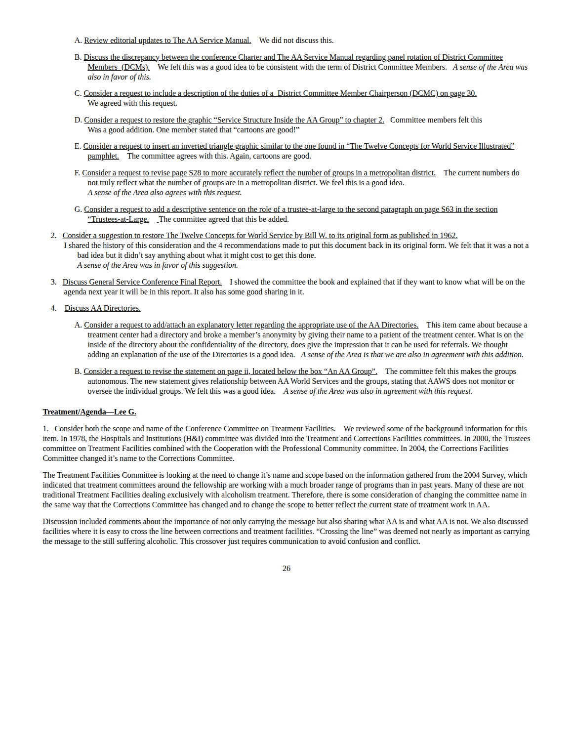A. Review editorial updates to The AA Service Manual. We did not discuss this.
B. Discuss the discrepancy between the conference Charter and The AA Service Manual regarding panel rotation of District Committee Members (DCMs). We felt this was a good idea to be consistent with the term of District Committee Members. A sense of the Area was also in favor of this.
C. Consider a request to include a description of the duties of a District Committee Member Chairperson (DCMC) on page 30.
We agreed with this request.
D. Consider a request to restore the graphic “Service Structure Inside the AA Group” to chapter 2. Committee members felt this
Was a good addition. One member stated that “cartoons are good!”
E. Consider a request to insert an inverted triangle graphic similar to the one found in “The Twelve Concepts for World Service Illustrated” pamphlet. The committee agrees with this. Again, cartoons are good.
F. Consider a request to revise page S28 to more accurately reflect the number of groups in a metropolitan district. The current numbers do not truly reflect what the number of groups are in a metropolitan district. We feel this is a good idea.
A sense of the Area also agrees with this request.
G. Consider a request to add a descriptive sentence on the role of a trustee-at-large to the second paragraph on page S63 in the section “Trustees-at-Large. The committee agreed that this be added.
2. Consider a suggestion to restore The Twelve Concepts for World Service by Bill W. to its original form as published in 1962.
I shared the history of this consideration and the 4 recommendations made to put this document back in its original form. We felt that it was a not a bad idea but it didn’t say anything about what it might cost to get this done.
A sense of the Area was in favor of this suggestion.
3. Discuss General Service Conference Final Report. I showed the committee the book and explained that if they want to know what will be on the agenda next year it will be in this report. It also has some good sharing in it.
4. Discuss AA Directories.
A. Consider a request to add/attach an explanatory letter regarding the appropriate use of the AA Directories. This item came about because a treatment center had a directory and broke a member’s anonymity by giving their name to a patient of the treatment center. What is on the inside of the directory about the confidentiality of the directory, does give the impression that it can be used for referrals. We thought adding an explanation of the use of the Directories is a good idea. A sense of the Area is that we are also in agreement with this addition.
B. Consider a request to revise the statement on page ii, located below the box “An AA Group”. The committee felt this makes the groups autonomous. The new statement gives relationship between AA World Services and the groups, stating that AAWS does not monitor or oversee the individual groups. We felt this was a good idea. A sense of the Area was also in agreement with this request.
Treatment/Agenda—Lee G.
1. Consider both the scope and name of the Conference Committee on Treatment Facilities. We reviewed some of the background information for this item. In 1978, the Hospitals and Institutions (H&I) committee was divided into the Treatment and Corrections Facilities committees. In 2000, the Trustees committee on Treatment Facilities combined with the Cooperation with the Professional Community committee. In 2004, the Corrections Facilities Committee changed it’s name to the Corrections Committee.
The Treatment Facilities Committee is looking at the need to change it’s name and scope based on the information gathered from the 2004 Survey, which indicated that treatment committees around the fellowship are working with a much broader range of programs than in past years. Many of these are not traditional Treatment Facilities dealing exclusively with alcoholism treatment. Therefore, there is some consideration of changing the committee name in the same way that the Corrections Committee has changed and to change the scope to better reflect the current state of treatment work in AA.
Discussion included comments about the importance of not only carrying the message but also sharing what AA is and what AA is not. We also discussed facilities where it is easy to cross the line between corrections and treatment facilities. “Crossing the line” was deemed not nearly as important as carrying the message to the still suffering alcoholic. This crossover just requires communication to avoid confusion and conflict.
26